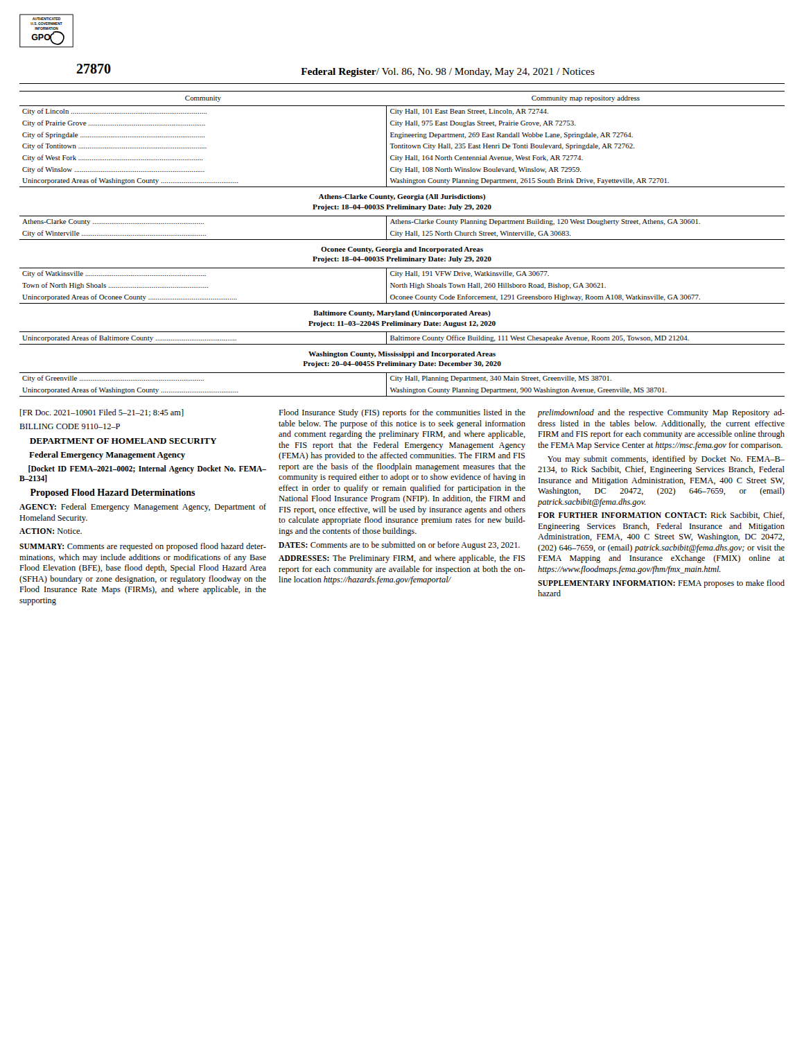AUTHENTICATED U.S. GOVERNMENT INFORMATION GPO
27870
Federal Register/ Vol. 86, No. 98 / Monday, May 24, 2021 / Notices
| Community | Community map repository address |
| --- | --- |
| City of Lincoln ........................................................................ | City Hall, 101 East Bean Street, Lincoln, AR 72744. |
| City of Prairie Grove .............................................................. | City Hall, 975 East Douglas Street, Prairie Grove, AR 72753. |
| City of Springdale .................................................................. | Engineering Department, 269 East Randall Wobbe Lane, Springdale, AR 72764. |
| City of Tontitown .................................................................... | Tontitown City Hall, 235 East Henri De Tonti Boulevard, Springdale, AR 72762. |
| City of West Fork .................................................................. | City Hall, 164 North Centennial Avenue, West Fork, AR 72774. |
| City of Winslow ..................................................................... | City Hall, 108 North Winslow Boulevard, Winslow, AR 72959. |
| Unincorporated Areas of Washington County ......................................... | Washington County Planning Department, 2615 South Brink Drive, Fayetteville, AR 72701. |
Athens-Clarke County, Georgia (All Jurisdictions)
Project: 18–04–0003S Preliminary Date: July 29, 2020
| Athens-Clarke County ........................................................... | Athens-Clarke County Planning Department Building, 120 West Dougherty Street, Athens, GA 30601. |
| City of Winterville .................................................................. | City Hall, 125 North Church Street, Winterville, GA 30683. |
Oconee County, Georgia and Incorporated Areas
Project: 18–04–0003S Preliminary Date: July 29, 2020
| City of Watkinsville ................................................................ | City Hall, 191 VFW Drive, Watkinsville, GA 30677. |
| Town of North High Shoals ..................................................... | North High Shoals Town Hall, 260 Hillsboro Road, Bishop, GA 30621. |
| Unincorporated Areas of Oconee County ............................................... | Oconee County Code Enforcement, 1291 Greensboro Highway, Room A108, Watkinsville, GA 30677. |
Baltimore County, Maryland (Unincorporated Areas)
Project: 11–03–2204S Preliminary Date: August 12, 2020
| Unincorporated Areas of Baltimore County ........................................... | Baltimore County Office Building, 111 West Chesapeake Avenue, Room 205, Towson, MD 21204. |
Washington County, Mississippi and Incorporated Areas
Project: 20–04–0045S Preliminary Date: December 30, 2020
| City of Greenville .................................................................. | City Hall, Planning Department, 340 Main Street, Greenville, MS 38701. |
| Unincorporated Areas of Washington County ......................................... | Washington County Planning Department, 900 Washington Avenue, Greenville, MS 38701. |
[FR Doc. 2021–10901 Filed 5–21–21; 8:45 am]
BILLING CODE 9110–12–P
DEPARTMENT OF HOMELAND SECURITY
Federal Emergency Management Agency
[Docket ID FEMA–2021–0002; Internal Agency Docket No. FEMA–B–2134]
Proposed Flood Hazard Determinations
AGENCY: Federal Emergency Management Agency, Department of Homeland Security.
ACTION: Notice.
SUMMARY: Comments are requested on proposed flood hazard determinations, which may include additions or modifications of any Base Flood Elevation (BFE), base flood depth, Special Flood Hazard Area (SFHA) boundary or zone designation, or regulatory floodway on the Flood Insurance Rate Maps (FIRMs), and where applicable, in the supporting
Flood Insurance Study (FIS) reports for the communities listed in the table below. The purpose of this notice is to seek general information and comment regarding the preliminary FIRM, and where applicable, the FIS report that the Federal Emergency Management Agency (FEMA) has provided to the affected communities. The FIRM and FIS report are the basis of the floodplain management measures that the community is required either to adopt or to show evidence of having in effect in order to qualify or remain qualified for participation in the National Flood Insurance Program (NFIP). In addition, the FIRM and FIS report, once effective, will be used by insurance agents and others to calculate appropriate flood insurance premium rates for new buildings and the contents of those buildings.
DATES: Comments are to be submitted on or before August 23, 2021.
ADDRESSES: The Preliminary FIRM, and where applicable, the FIS report for each community are available for inspection at both the online location https://hazards.fema.gov/femaportal/
prelimdownload and the respective Community Map Repository address listed in the tables below. Additionally, the current effective FIRM and FIS report for each community are accessible online through the FEMA Map Service Center at https://msc.fema.gov for comparison.
You may submit comments, identified by Docket No. FEMA–B–2134, to Rick Sacbibit, Chief, Engineering Services Branch, Federal Insurance and Mitigation Administration, FEMA, 400 C Street SW, Washington, DC 20472, (202) 646–7659, or (email) patrick.sacbibit@fema.dhs.gov.
FOR FURTHER INFORMATION CONTACT: Rick Sacbibit, Chief, Engineering Services Branch, Federal Insurance and Mitigation Administration, FEMA, 400 C Street SW, Washington, DC 20472, (202) 646–7659, or (email) patrick.sacbibit@fema.dhs.gov; or visit the FEMA Mapping and Insurance eXchange (FMIX) online at https://www.floodmaps.fema.gov/fhm/fmx_main.html.
SUPPLEMENTARY INFORMATION: FEMA proposes to make flood hazard